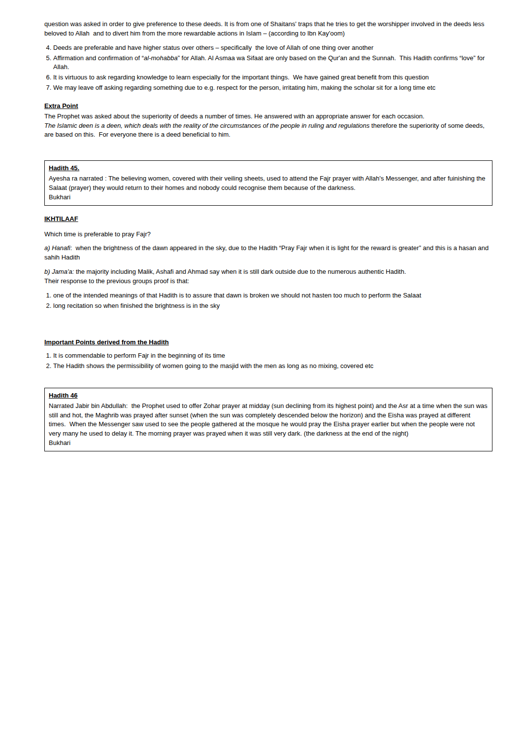question was asked in order to give preference to these deeds. It is from one of Shaitans' traps that he tries to get the worshipper involved in the deeds less beloved to Allah and to divert him from the more rewardable actions in Islam – (according to Ibn Kay'oom)
Deeds are preferable and have higher status over others – specifically the love of Allah of one thing over another
Affirmation and confirmation of “al-mohabba” for Allah. Al Asmaa wa Sifaat are only based on the Qur'an and the Sunnah. This Hadith confirms “love” for Allah.
It is virtuous to ask regarding knowledge to learn especially for the important things. We have gained great benefit from this question
We may leave off asking regarding something due to e.g. respect for the person, irritating him, making the scholar sit for a long time etc
Extra Point
The Prophet was asked about the superiority of deeds a number of times. He answered with an appropriate answer for each occasion.
The Islamic deen is a deen, which deals with the reality of the circumstances of the people in ruling and regulations therefore the superiority of some deeds, are based on this. For everyone there is a deed beneficial to him.
Hadith 45.
Ayesha ra narrated : The believing women, covered with their veiling sheets, used to attend the Fajr prayer with Allah's Messenger, and after fuinishing the Salaat (prayer) they would return to their homes and nobody could recognise them because of the darkness.
Bukhari
IKHTILAAF
Which time is preferable to pray Fajr?
a) Hanafi: when the brightness of the dawn appeared in the sky, due to the Hadith “Pray Fajr when it is light for the reward is greater” and this is a hasan and sahih Hadith
b) Jama'a: the majority including Malik, Ashafi and Ahmad say when it is still dark outside due to the numerous authentic Hadith.
Their response to the previous groups proof is that:
one of the intended meanings of that Hadith is to assure that dawn is broken we should not hasten too much to perform the Salaat
long recitation so when finished the brightness is in the sky
Important Points derived from the Hadith
It is commendable to perform Fajr in the beginning of its time
The Hadith shows the permissibility of women going to the masjid with the men as long as no mixing, covered etc
Hadith 46
Narrated Jabir bin Abdullah: the Prophet used to offer Zohar prayer at midday (sun declining from its highest point) and the Asr at a time when the sun was still and hot, the Maghrib was prayed after sunset (when the sun was completely descended below the horizon) and the Eisha was prayed at different times. When the Messenger saw used to see the people gathered at the mosque he would pray the Eisha prayer earlier but when the people were not very many he used to delay it. The morning prayer was prayed when it was still very dark. (the darkness at the end of the night)
Bukhari